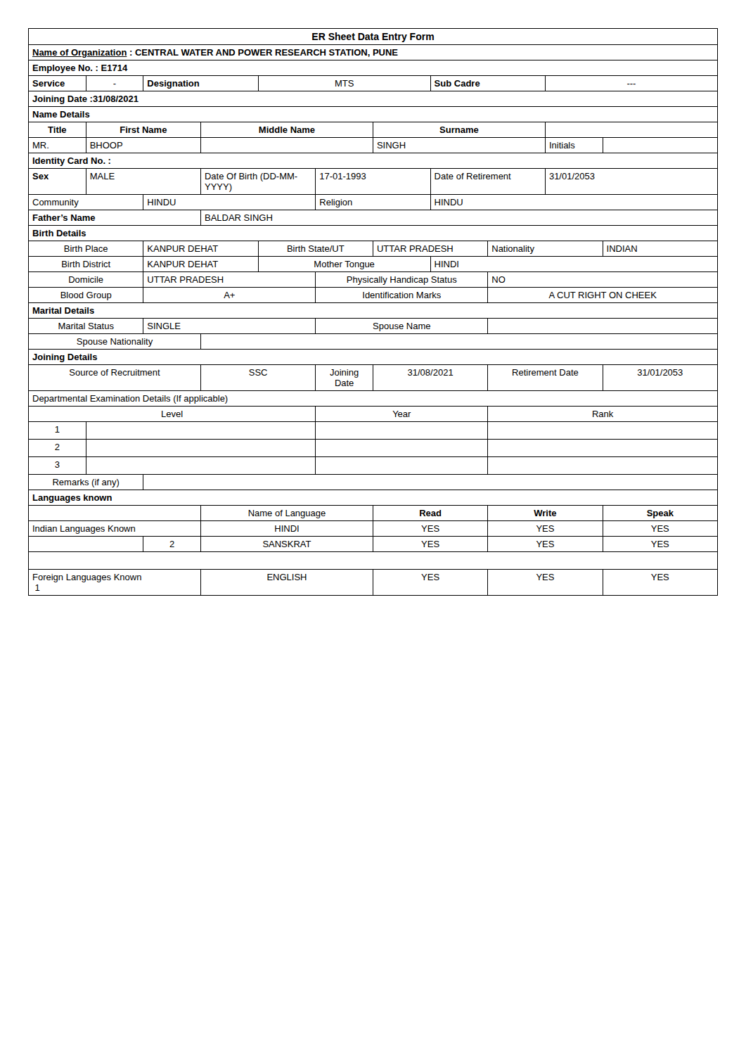| ER Sheet Data Entry Form |
| Name of Organization : CENTRAL WATER AND POWER RESEARCH STATION, PUNE |
| Employee No. : E1714 |
| Service | - | Designation | MTS | Sub Cadre | --- |
| Joining Date :31/08/2021 |
| Name Details |
| Title | First Name | Middle Name | Surname | |
| MR. | BHOOP | | SINGH | Initials | |
| Identity Card No. : |
| Sex | MALE | Date Of Birth (DD-MM-YYYY) | 17-01-1993 | Date of Retirement | 31/01/2053 |
| Community | HINDU | Religion | HINDU |
| Father’s Name | BALDAR SINGH |
| Birth Details |
| Birth Place | KANPUR DEHAT | Birth State/UT | UTTAR PRADESH | Nationality | INDIAN |
| Birth District | KANPUR DEHAT | Mother Tongue | HINDI |
| Domicile | UTTAR PRADESH | Physically Handicap Status | NO |
| Blood Group | A+ | Identification Marks | A CUT RIGHT ON CHEEK |
| Marital Details |
| Marital Status | SINGLE | Spouse Name | |
| Spouse Nationality | |
| Joining Details |
| Source of Recruitment | SSC | Joining Date | 31/08/2021 | Retirement Date | 31/01/2053 |
| Departmental Examination Details (If applicable) |
| Level | Year | Rank |
| 1 | | | |
| 2 | | | |
| 3 | | | |
| Remarks (if any) | |
| Languages known |
| | Name of Language | Read | Write | Speak |
| Indian Languages Known | HINDI | YES | YES | YES |
| | 2 | SANSKRAT | YES | YES | YES |
| Foreign Languages Known 1 | ENGLISH | YES | YES | YES |